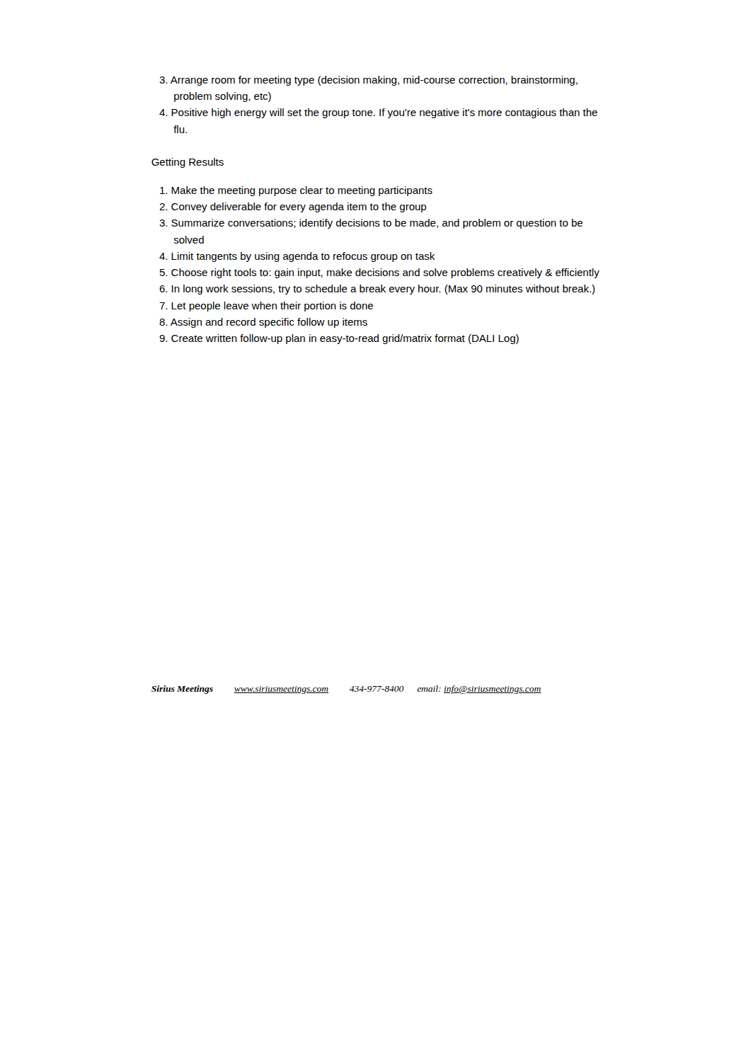3. Arrange room for meeting type (decision making, mid-course correction, brainstorming, problem solving, etc)
4. Positive high energy will set the group tone. If you're negative it's more contagious than the flu.
Getting Results
1. Make the meeting purpose clear to meeting participants
2. Convey deliverable for every agenda item to the group
3. Summarize conversations; identify decisions to be made, and problem or question to be solved
4. Limit tangents by using agenda to refocus group on task
5. Choose right tools to: gain input, make decisions and solve problems creatively & efficiently
6. In long work sessions, try to schedule a break every hour. (Max 90 minutes without break.)
7. Let people leave when their portion is done
8. Assign and record specific follow up items
9. Create written follow-up plan in easy-to-read grid/matrix format (DALI Log)
Sirius Meetings www.siriusmeetings.com 434-977-8400 email: info@siriusmeetings.com